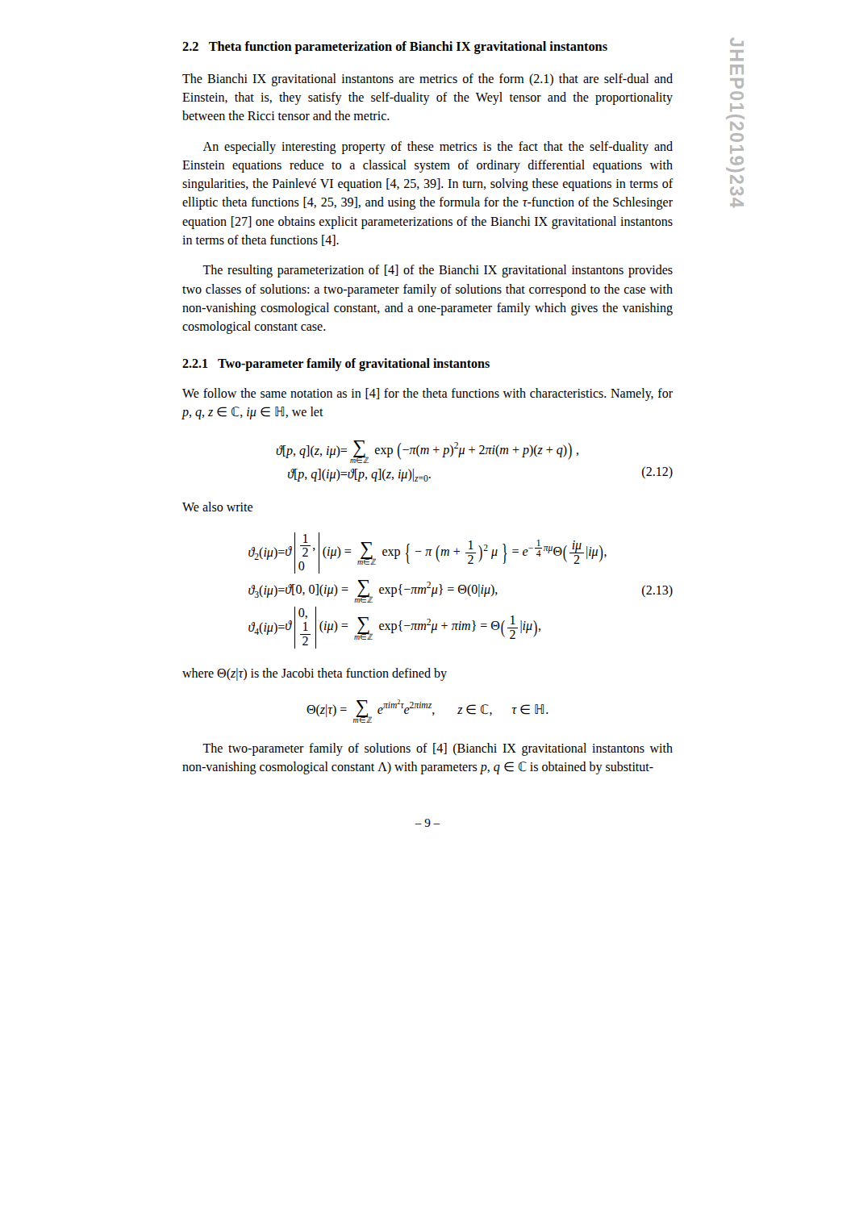JHEP01(2019)234
2.2 Theta function parameterization of Bianchi IX gravitational instantons
The Bianchi IX gravitational instantons are metrics of the form (2.1) that are self-dual and Einstein, that is, they satisfy the self-duality of the Weyl tensor and the proportionality between the Ricci tensor and the metric.
An especially interesting property of these metrics is the fact that the self-duality and Einstein equations reduce to a classical system of ordinary differential equations with singularities, the Painlevé VI equation [4, 25, 39]. In turn, solving these equations in terms of elliptic theta functions [4, 25, 39], and using the formula for the τ-function of the Schlesinger equation [27] one obtains explicit parameterizations of the Bianchi IX gravitational instantons in terms of theta functions [4].
The resulting parameterization of [4] of the Bianchi IX gravitational instantons provides two classes of solutions: a two-parameter family of solutions that correspond to the case with non-vanishing cosmological constant, and a one-parameter family which gives the vanishing cosmological constant case.
2.2.1 Two-parameter family of gravitational instantons
We follow the same notation as in [4] for the theta functions with characteristics. Namely, for p, q, z ∈ ℂ, iμ ∈ ℍ, we let
| ϑ [ p , q ]( z , iμ ) | = | ∑ m ∈ℤ exp ( − π ( m + p ) 2 μ + 2 πi ( m + p )( z + q ) ) , |
| ϑ [ p , q ]( iμ ) | = | ϑ [ p , q ]( z , iμ )/ z =0 . |
(2.12)
We also write
| ϑ 2 ( iμ ) | = | ϑ 1 2 , 0 ( iμ ) = ∑ m ∈ℤ exp { − π ( m + 1 2 ) 2 μ } = e − 1 4 πμ Θ ( iμ 2 / iμ ) , |
| ϑ 3 ( iμ ) | = | ϑ [0, 0]( iμ ) = ∑ m ∈ℤ exp{− πm 2 μ } = Θ(0/ iμ ), |
| ϑ 4 ( iμ ) | = | ϑ 0, 1 2 ( iμ ) = ∑ m ∈ℤ exp{− πm 2 μ + πim } = Θ ( 1 2 / iμ ) , |
(2.13)
where Θ(z|τ) is the Jacobi theta function defined by
Θ(z|τ) = ∑m∈ℤ eπim2τe2πimz, z ∈ ℂ, τ ∈ ℍ.
The two-parameter family of solutions of [4] (Bianchi IX gravitational instantons with non-vanishing cosmological constant Λ) with parameters p, q ∈ ℂ is obtained by substitut-
– 9 –